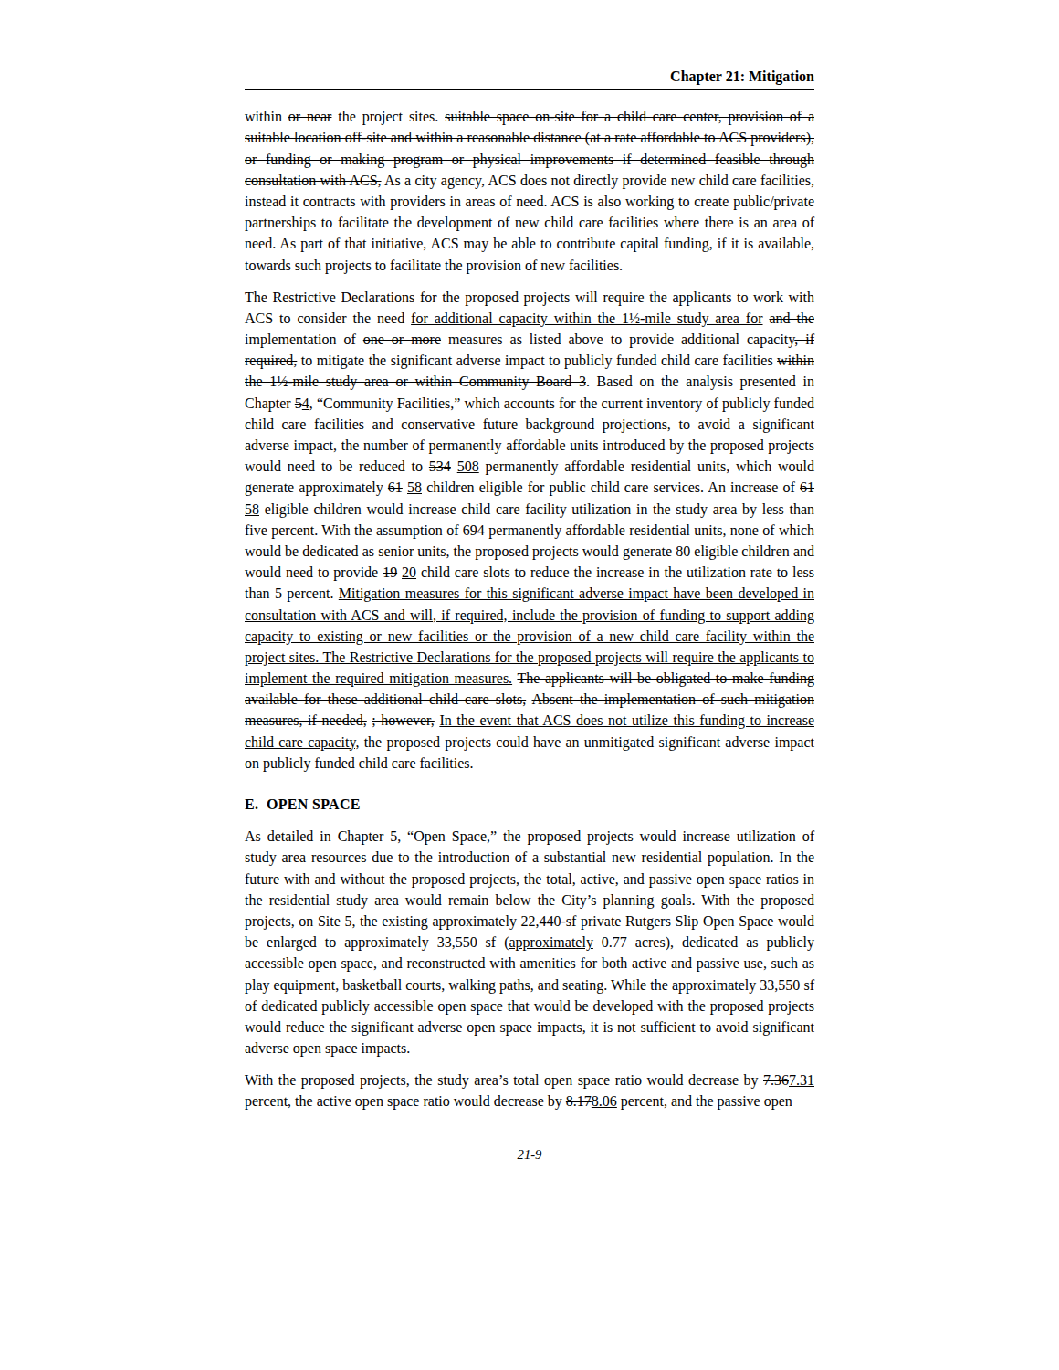Chapter 21: Mitigation
within or near the project sites. suitable space on-site for a child care center, provision of a suitable location off-site and within a reasonable distance (at a rate affordable to ACS providers), or funding or making program or physical improvements if determined feasible through consultation with ACS, As a city agency, ACS does not directly provide new child care facilities, instead it contracts with providers in areas of need. ACS is also working to create public/private partnerships to facilitate the development of new child care facilities where there is an area of need. As part of that initiative, ACS may be able to contribute capital funding, if it is available, towards such projects to facilitate the provision of new facilities.
The Restrictive Declarations for the proposed projects will require the applicants to work with ACS to consider the need for additional capacity within the 1½-mile study area for and the implementation of one or more measures as listed above to provide additional capacity, if required, to mitigate the significant adverse impact to publicly funded child care facilities within the 1½-mile study area or within Community Board 3. Based on the analysis presented in Chapter 54, “Community Facilities,” which accounts for the current inventory of publicly funded child care facilities and conservative future background projections, to avoid a significant adverse impact, the number of permanently affordable units introduced by the proposed projects would need to be reduced to 534 508 permanently affordable residential units, which would generate approximately 61 58 children eligible for public child care services. An increase of 61 58 eligible children would increase child care facility utilization in the study area by less than five percent. With the assumption of 694 permanently affordable residential units, none of which would be dedicated as senior units, the proposed projects would generate 80 eligible children and would need to provide 19 20 child care slots to reduce the increase in the utilization rate to less than 5 percent. Mitigation measures for this significant adverse impact have been developed in consultation with ACS and will, if required, include the provision of funding to support adding capacity to existing or new facilities or the provision of a new child care facility within the project sites. The Restrictive Declarations for the proposed projects will require the applicants to implement the required mitigation measures. The applicants will be obligated to make funding available for these additional child care slots, Absent the implementation of such mitigation measures, if needed, ; however, In the event that ACS does not utilize this funding to increase child care capacity, the proposed projects could have an unmitigated significant adverse impact on publicly funded child care facilities.
E. OPEN SPACE
As detailed in Chapter 5, “Open Space,” the proposed projects would increase utilization of study area resources due to the introduction of a substantial new residential population. In the future with and without the proposed projects, the total, active, and passive open space ratios in the residential study area would remain below the City’s planning goals. With the proposed projects, on Site 5, the existing approximately 22,440-sf private Rutgers Slip Open Space would be enlarged to approximately 33,550 sf (approximately 0.77 acres), dedicated as publicly accessible open space, and reconstructed with amenities for both active and passive use, such as play equipment, basketball courts, walking paths, and seating. While the approximately 33,550 sf of dedicated publicly accessible open space that would be developed with the proposed projects would reduce the significant adverse open space impacts, it is not sufficient to avoid significant adverse open space impacts.
With the proposed projects, the study area’s total open space ratio would decrease by 7.367.31 percent, the active open space ratio would decrease by 8.178.06 percent, and the passive open
21-9